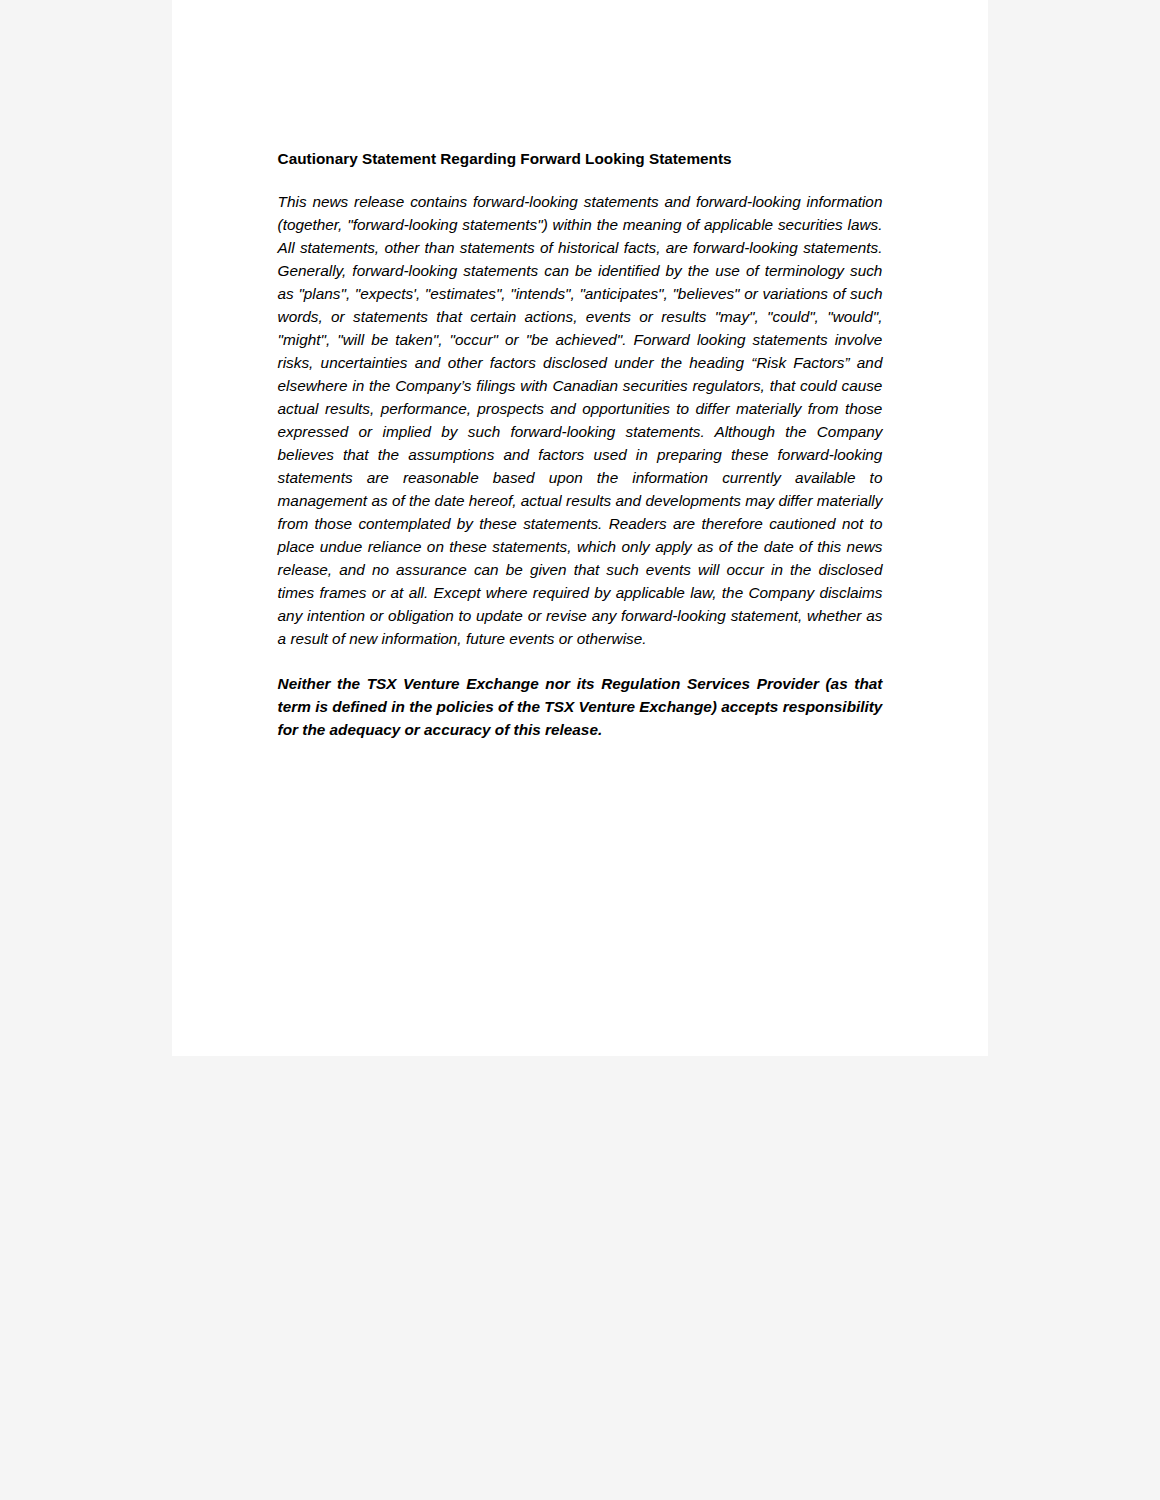Cautionary Statement Regarding Forward Looking Statements
This news release contains forward-looking statements and forward-looking information (together, "forward-looking statements") within the meaning of applicable securities laws. All statements, other than statements of historical facts, are forward-looking statements. Generally, forward-looking statements can be identified by the use of terminology such as "plans", "expects', "estimates", "intends", "anticipates", "believes" or variations of such words, or statements that certain actions, events or results "may", "could", "would", "might", "will be taken", "occur" or "be achieved". Forward looking statements involve risks, uncertainties and other factors disclosed under the heading “Risk Factors” and elsewhere in the Company’s filings with Canadian securities regulators, that could cause actual results, performance, prospects and opportunities to differ materially from those expressed or implied by such forward-looking statements. Although the Company believes that the assumptions and factors used in preparing these forward-looking statements are reasonable based upon the information currently available to management as of the date hereof, actual results and developments may differ materially from those contemplated by these statements. Readers are therefore cautioned not to place undue reliance on these statements, which only apply as of the date of this news release, and no assurance can be given that such events will occur in the disclosed times frames or at all. Except where required by applicable law, the Company disclaims any intention or obligation to update or revise any forward-looking statement, whether as a result of new information, future events or otherwise.
Neither the TSX Venture Exchange nor its Regulation Services Provider (as that term is defined in the policies of the TSX Venture Exchange) accepts responsibility for the adequacy or accuracy of this release.